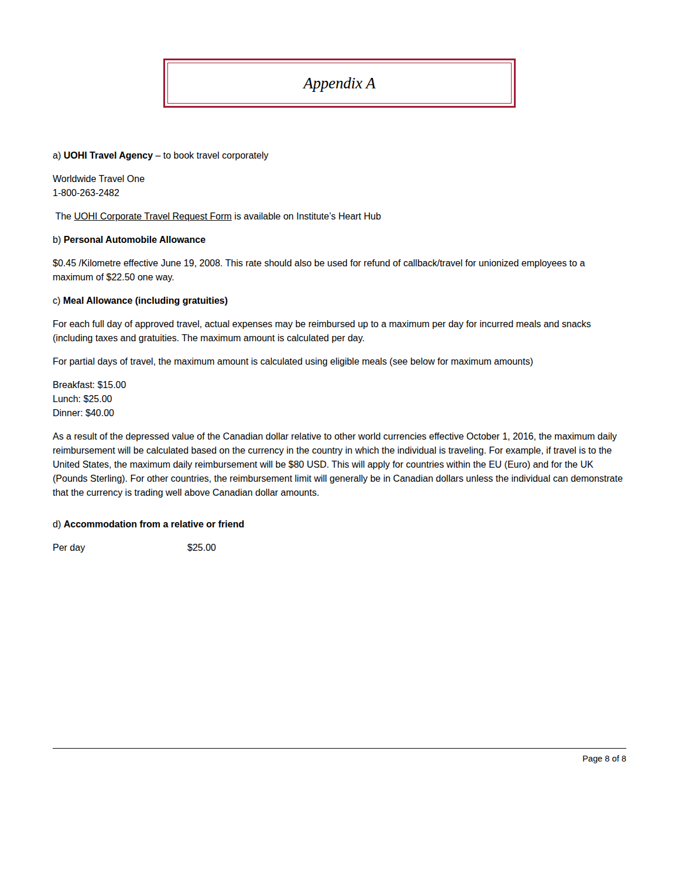Appendix A
a) UOHI Travel Agency – to book travel corporately
Worldwide Travel One
1-800-263-2482
The UOHI Corporate Travel Request Form is available on Institute’s Heart Hub
b) Personal Automobile Allowance
$0.45 /Kilometre effective June 19, 2008. This rate should also be used for refund of callback/travel for unionized employees to a maximum of $22.50 one way.
c) Meal Allowance (including gratuities)
For each full day of approved travel, actual expenses may be reimbursed up to a maximum per day for incurred meals and snacks (including taxes and gratuities. The maximum amount is calculated per day.
For partial days of travel, the maximum amount is calculated using eligible meals (see below for maximum amounts)
Breakfast: $15.00
Lunch: $25.00
Dinner: $40.00
As a result of the depressed value of the Canadian dollar relative to other world currencies effective October 1, 2016, the maximum daily reimbursement will be calculated based on the currency in the country in which the individual is traveling. For example, if travel is to the United States, the maximum daily reimbursement will be $80 USD. This will apply for countries within the EU (Euro) and for the UK (Pounds Sterling). For other countries, the reimbursement limit will generally be in Canadian dollars unless the individual can demonstrate that the currency is trading well above Canadian dollar amounts.
d) Accommodation from a relative or friend
Per day
$25.00
Page 8 of 8